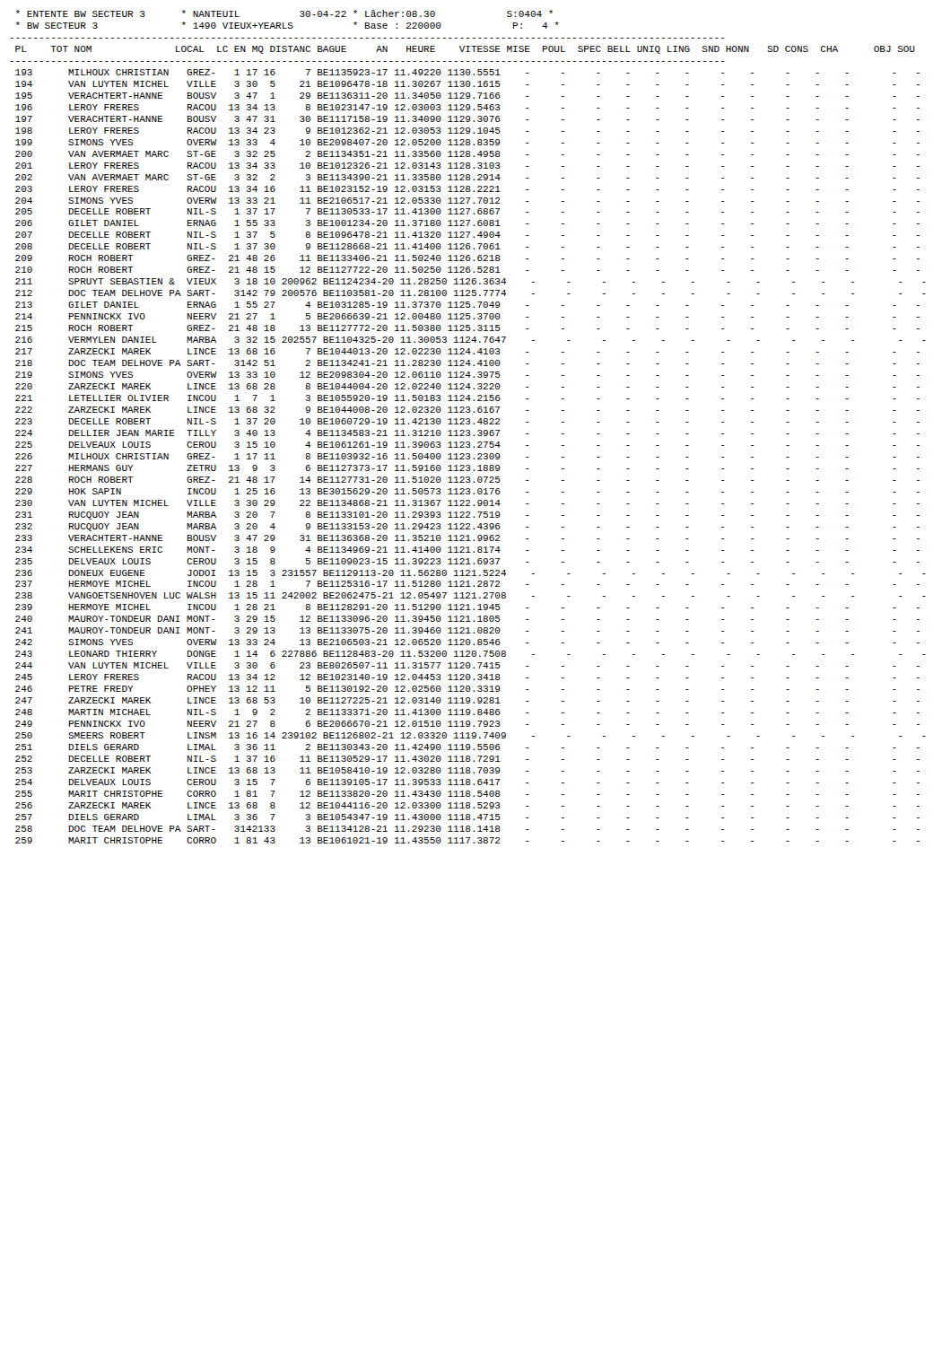* ENTENTE BW SECTEUR 3      * NANTEUIL          30-04-22 * Lâcher:08.30            S:0404 *
 * BW SECTEUR 3              * 1490 VIEUX+YEARLS          * Base : 220000            P:   4 *
-------------------------------------------------------------------------------------------------------------------------
 PL    TOT NOM              LOCAL  LC EN MQ DISTANC BAGUE     AN   HEURE    VITESSE MISE  POUL  SPEC BELL UNIQ LING  SND HONN   SD CONS  CHA      OBJ SOU
-------------------------------------------------------------------------------------------------------------------------
 193      MILHOUX CHRISTIAN   GREZ-   1 17 16     7 BE1135923-17 11.49220 1130.5551    -     -     -    -    -    -     -    -     -    -    -       -   -
 194      VAN LUYTEN MICHEL   VILLE   3 30  5    21 BE1096478-18 11.30267 1130.1615    -     -     -    -    -    -     -    -     -    -    -       -   -
 195      VERACHTERT-HANNE    BOUSV   3 47  1    29 BE1136311-20 11.34050 1129.7166    -     -     -    -    -    -     -    -     -    -    -       -   -
 196      LEROY FRERES        RACOU  13 34 13     8 BE1023147-19 12.03003 1129.5463    -     -     -    -    -    -     -    -     -    -    -       -   -
 197      VERACHTERT-HANNE    BOUSV   3 47 31    30 BE1117158-19 11.34090 1129.3076    -     -     -    -    -    -     -    -     -    -    -       -   -
 198      LEROY FRERES        RACOU  13 34 23     9 BE1012362-21 12.03053 1129.1045    -     -     -    -    -    -     -    -     -    -    -       -   -
 199      SIMONS YVES         OVERW  13 33  4    10 BE2098407-20 12.05200 1128.8359    -     -     -    -    -    -     -    -     -    -    -       -   -
 200      VAN AVERMAET MARC   ST-GE   3 32 25     2 BE1134351-21 11.33560 1128.4958    -     -     -    -    -    -     -    -     -    -    -       -   -
 201      LEROY FRERES        RACOU  13 34 33    10 BE1012326-21 12.03143 1128.3103    -     -     -    -    -    -     -    -     -    -    -       -   -
 202      VAN AVERMAET MARC   ST-GE   3 32  2     3 BE1134390-21 11.33580 1128.2914    -     -     -    -    -    -     -    -     -    -    -       -   -
 203      LEROY FRERES        RACOU  13 34 16    11 BE1023152-19 12.03153 1128.2221    -     -     -    -    -    -     -    -     -    -    -       -   -
 204      SIMONS YVES         OVERW  13 33 21    11 BE2106517-21 12.05330 1127.7012    -     -     -    -    -    -     -    -     -    -    -       -   -
 205      DECELLE ROBERT      NIL-S   1 37 17     7 BE1130533-17 11.41300 1127.6867    -     -     -    -    -    -     -    -     -    -    -       -   -
 206      GILET DANIEL        ERNAG   1 55 33     3 BE1001234-20 11.37180 1127.6081    -     -     -    -    -    -     -    -     -    -    -       -   -
 207      DECELLE ROBERT      NIL-S   1 37  5     8 BE1096478-21 11.41320 1127.4904    -     -     -    -    -    -     -    -     -    -    -       -   -
 208      DECELLE ROBERT      NIL-S   1 37 30     9 BE1128668-21 11.41400 1126.7061    -     -     -    -    -    -     -    -     -    -    -       -   -
 209      ROCH ROBERT         GREZ-  21 48 26    11 BE1133406-21 11.50240 1126.6218    -     -     -    -    -    -     -    -     -    -    -       -   -
 210      ROCH ROBERT         GREZ-  21 48 15    12 BE1127722-20 11.50250 1126.5281    -     -     -    -    -    -     -    -     -    -    -       -   -
 211      SPRUYT SEBASTIEN &  VIEUX   3 18 10 200962 BE1124234-20 11.28250 1126.3634    -     -     -    -    -    -     -    -     -    -    -       -   -
 212      DOC TEAM DELHOVE PA SART-   3142 79 200576 BE1103581-20 11.28100 1125.7774    -     -     -    -    -    -     -    -     -    -    -       -   -
 213      GILET DANIEL        ERNAG   1 55 27     4 BE1031285-19 11.37370 1125.7049    -     -     -    -    -    -     -    -     -    -    -       -   -
 214      PENNINCKX IVO       NEERV  21 27  1     5 BE2066639-21 12.00480 1125.3700    -     -     -    -    -    -     -    -     -    -    -       -   -
 215      ROCH ROBERT         GREZ-  21 48 18    13 BE1127772-20 11.50380 1125.3115    -     -     -    -    -    -     -    -     -    -    -       -   -
 216      VERMYLEN DANIEL     MARBA   3 32 15 202557 BE1104325-20 11.30053 1124.7647    -     -     -    -    -    -     -    -     -    -    -       -   -
 217      ZARZECKI MAREK      LINCE  13 68 16     7 BE1044013-20 12.02230 1124.4103    -     -     -    -    -    -     -    -     -    -    -       -   -
 218      DOC TEAM DELHOVE PA SART-   3142 51     2 BE1134241-21 11.28230 1124.4100    -     -     -    -    -    -     -    -     -    -    -       -   -
 219      SIMONS YVES         OVERW  13 33 10    12 BE2098304-20 12.06110 1124.3975    -     -     -    -    -    -     -    -     -    -    -       -   -
 220      ZARZECKI MAREK      LINCE  13 68 28     8 BE1044004-20 12.02240 1124.3220    -     -     -    -    -    -     -    -     -    -    -       -   -
 221      LETELLIER OLIVIER   INCOU   1  7  1     3 BE1055920-19 11.50183 1124.2156    -     -     -    -    -    -     -    -     -    -    -       -   -
 222      ZARZECKI MAREK      LINCE  13 68 32     9 BE1044008-20 12.02320 1123.6167    -     -     -    -    -    -     -    -     -    -    -       -   -
 223      DECELLE ROBERT      NIL-S   1 37 20    10 BE1060729-19 11.42130 1123.4822    -     -     -    -    -    -     -    -     -    -    -       -   -
 224      DELLIER JEAN MARIE  TILLY   3 40 13     4 BE1134583-21 11.31210 1123.3967    -     -     -    -    -    -     -    -     -    -    -       -   -
 225      DELVEAUX LOUIS      CEROU   3 15 10     4 BE1061261-19 11.39063 1123.2754    -     -     -    -    -    -     -    -     -    -    -       -   -
 226      MILHOUX CHRISTIAN   GREZ-   1 17 11     8 BE1103932-16 11.50400 1123.2309    -     -     -    -    -    -     -    -     -    -    -       -   -
 227      HERMANS GUY         ZETRU  13  9  3     6 BE1127373-17 11.59160 1123.1889    -     -     -    -    -    -     -    -     -    -    -       -   -
 228      ROCH ROBERT         GREZ-  21 48 17    14 BE1127731-20 11.51020 1123.0725    -     -     -    -    -    -     -    -     -    -    -       -   -
 229      HOK SAPIN           INCOU   1 25 16    13 BE3015629-20 11.50573 1123.0176    -     -     -    -    -    -     -    -     -    -    -       -   -
 230      VAN LUYTEN MICHEL   VILLE   3 30 29    22 BE1134868-21 11.31367 1122.9014    -     -     -    -    -    -     -    -     -    -    -       -   -
 231      RUCQUOY JEAN        MARBA   3 20  7     8 BE1133101-20 11.29393 1122.7519    -     -     -    -    -    -     -    -     -    -    -       -   -
 232      RUCQUOY JEAN        MARBA   3 20  4     9 BE1133153-20 11.29423 1122.4396    -     -     -    -    -    -     -    -     -    -    -       -   -
 233      VERACHTERT-HANNE    BOUSV   3 47 29    31 BE1136368-20 11.35210 1121.9962    -     -     -    -    -    -     -    -     -    -    -       -   -
 234      SCHELLEKENS ERIC    MONT-   3 18  9     4 BE1134969-21 11.41400 1121.8174    -     -     -    -    -    -     -    -     -    -    -       -   -
 235      DELVEAUX LOUIS      CEROU   3 15  8     5 BE1109023-15 11.39223 1121.6937    -     -     -    -    -    -     -    -     -    -    -       -   -
 236      DONEUX EUGENE       JODOI  13 15  3 231557 BE1129113-20 11.56280 1121.5224    -     -     -    -    -    -     -    -     -    -    -       -   -
 237      HERMOYE MICHEL      INCOU   1 28  1     7 BE1125316-17 11.51280 1121.2872    -     -     -    -    -    -     -    -     -    -    -       -   -
 238      VANGOETSENHOVEN LUC WALSH  13 15 11 242002 BE2062475-21 12.05497 1121.2708    -     -     -    -    -    -     -    -     -    -    -       -   -
 239      HERMOYE MICHEL      INCOU   1 28 21     8 BE1128291-20 11.51290 1121.1945    -     -     -    -    -    -     -    -     -    -    -       -   -
 240      MAUROY-TONDEUR DANI MONT-   3 29 15    12 BE1133096-20 11.39450 1121.1805    -     -     -    -    -    -     -    -     -    -    -       -   -
 241      MAUROY-TONDEUR DANI MONT-   3 29 13    13 BE1133075-20 11.39460 1121.0820    -     -     -    -    -    -     -    -     -    -    -       -   -
 242      SIMONS YVES         OVERW  13 33 24    13 BE2106503-21 12.06520 1120.8546    -     -     -    -    -    -     -    -     -    -    -       -   -
 243      LEONARD THIERRY     DONGE   1 14  6 227886 BE1128483-20 11.53200 1120.7508    -     -     -    -    -    -     -    -     -    -    -       -   -
 244      VAN LUYTEN MICHEL   VILLE   3 30  6    23 BE8026507-11 11.31577 1120.7415    -     -     -    -    -    -     -    -     -    -    -       -   -
 245      LEROY FRERES        RACOU  13 34 12    12 BE1023140-19 12.04453 1120.3418    -     -     -    -    -    -     -    -     -    -    -       -   -
 246      PETRE FREDY         OPHEY  13 12 11     5 BE1130192-20 12.02560 1120.3319    -     -     -    -    -    -     -    -     -    -    -       -   -
 247      ZARZECKI MAREK      LINCE  13 68 53    10 BE1127225-21 12.03140 1119.9281    -     -     -    -    -    -     -    -     -    -    -       -   -
 248      MARTIN MICHAEL      NIL-S   1  9  2     2 BE1133371-20 11.41300 1119.8486    -     -     -    -    -    -     -    -     -    -    -       -   -
 249      PENNINCKX IVO       NEERV  21 27  8     6 BE2066670-21 12.01510 1119.7923    -     -     -    -    -    -     -    -     -    -    -       -   -
 250      SMEERS ROBERT       LINSM  13 16 14 239102 BE1126802-21 12.03320 1119.7409    -     -     -    -    -    -     -    -     -    -    -       -   -
 251      DIELS GERARD        LIMAL   3 36 11     2 BE1130343-20 11.42490 1119.5506    -     -     -    -    -    -     -    -     -    -    -       -   -
 252      DECELLE ROBERT      NIL-S   1 37 16    11 BE1130529-17 11.43020 1118.7291    -     -     -    -    -    -     -    -     -    -    -       -   -
 253      ZARZECKI MAREK      LINCE  13 68 13    11 BE1058410-19 12.03280 1118.7039    -     -     -    -    -    -     -    -     -    -    -       -   -
 254      DELVEAUX LOUIS      CEROU   3 15  7     6 BE1139105-17 11.39533 1118.6417    -     -     -    -    -    -     -    -     -    -    -       -   -
 255      MARIT CHRISTOPHE    CORRO   1 81  7    12 BE1133820-20 11.43430 1118.5408    -     -     -    -    -    -     -    -     -    -    -       -   -
 256      ZARZECKI MAREK      LINCE  13 68  8    12 BE1044116-20 12.03300 1118.5293    -     -     -    -    -    -     -    -     -    -    -       -   -
 257      DIELS GERARD        LIMAL   3 36  7     3 BE1054347-19 11.43000 1118.4715    -     -     -    -    -    -     -    -     -    -    -       -   -
 258      DOC TEAM DELHOVE PA SART-   3142133     3 BE1134128-21 11.29230 1118.1418    -     -     -    -    -    -     -    -     -    -    -       -   -
 259      MARIT CHRISTOPHE    CORRO   1 81 43    13 BE1061021-19 11.43550 1117.3872    -     -     -    -    -    -     -    -     -    -    -       -   -